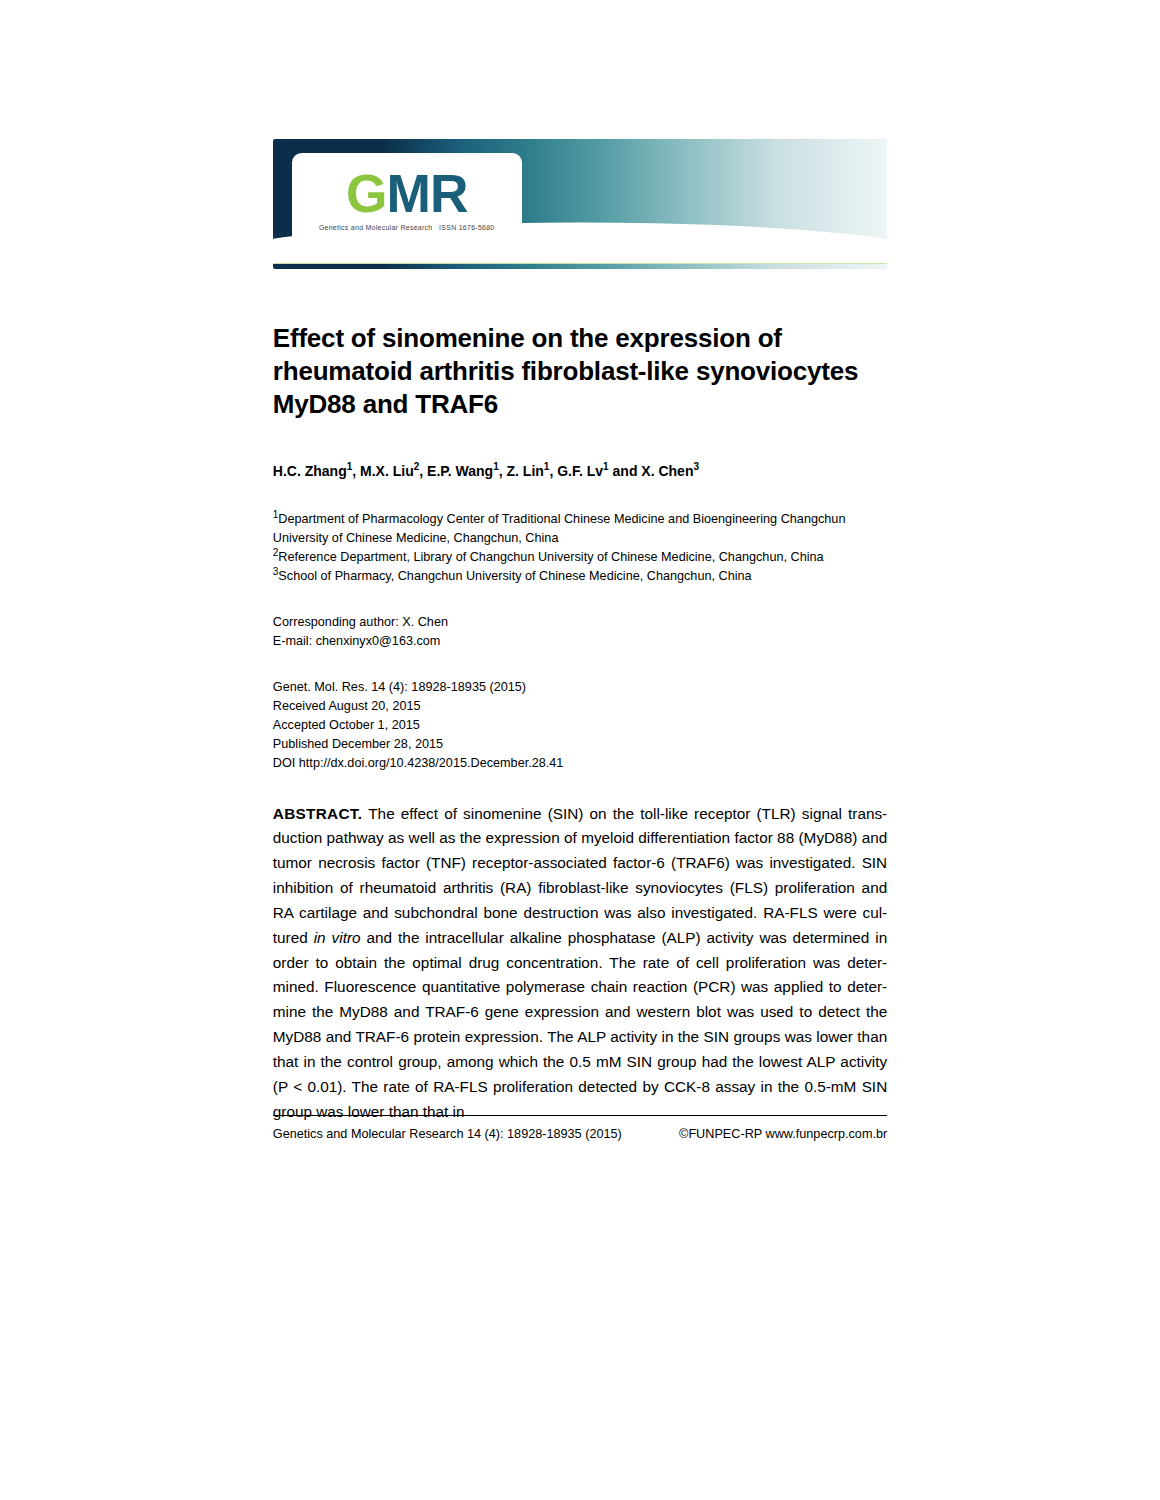GMR
Genetics and Molecular Research ISSN 1676-5680
Effect of sinomenine on the expression of rheumatoid arthritis fibroblast-like synoviocytes MyD88 and TRAF6
H.C. Zhang1, M.X. Liu2, E.P. Wang1, Z. Lin1, G.F. Lv1 and X. Chen3
1Department of Pharmacology Center of Traditional Chinese Medicine and Bioengineering Changchun University of Chinese Medicine, Changchun, China
2Reference Department, Library of Changchun University of Chinese Medicine, Changchun, China
3School of Pharmacy, Changchun University of Chinese Medicine, Changchun, China
Corresponding author: X. Chen
E-mail: chenxinyx0@163.com
Genet. Mol. Res. 14 (4): 18928-18935 (2015)
Received August 20, 2015
Accepted October 1, 2015
Published December 28, 2015
DOI http://dx.doi.org/10.4238/2015.December.28.41
ABSTRACT. The effect of sinomenine (SIN) on the toll-like receptor (TLR) signal transduction pathway as well as the expression of myeloid differentiation factor 88 (MyD88) and tumor necrosis factor (TNF) receptor-associated factor-6 (TRAF6) was investigated. SIN inhibition of rheumatoid arthritis (RA) fibroblast-like synoviocytes (FLS) proliferation and RA cartilage and subchondral bone destruction was also investigated. RA-FLS were cultured in vitro and the intracellular alkaline phosphatase (ALP) activity was determined in order to obtain the optimal drug concentration. The rate of cell proliferation was determined. Fluorescence quantitative polymerase chain reaction (PCR) was applied to determine the MyD88 and TRAF-6 gene expression and western blot was used to detect the MyD88 and TRAF-6 protein expression. The ALP activity in the SIN groups was lower than that in the control group, among which the 0.5 mM SIN group had the lowest ALP activity (P < 0.01). The rate of RA-FLS proliferation detected by CCK-8 assay in the 0.5-mM SIN group was lower than that in
Genetics and Molecular Research 14 (4): 18928-18935 (2015)
©FUNPEC-RP www.funpecrp.com.br